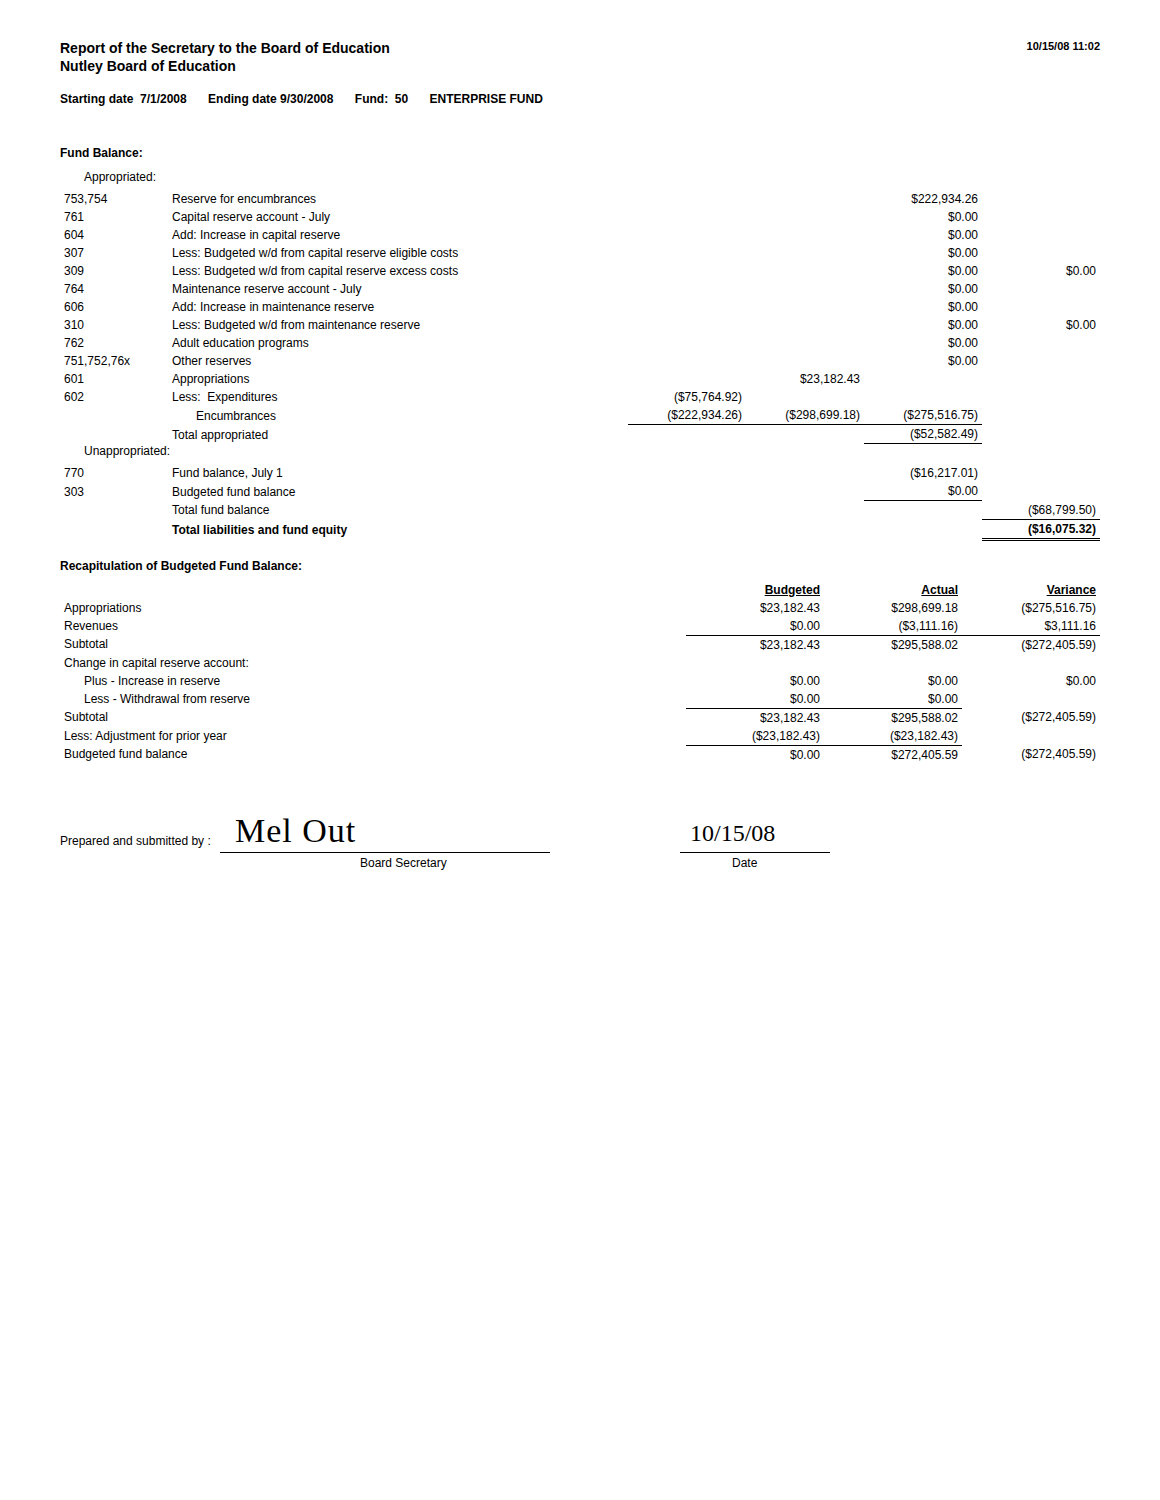10/15/08 11:02
Report of the Secretary to the Board of Education
Nutley Board of Education
Starting date 7/1/2008 Ending date 9/30/2008 Fund: 50 ENTERPRISE FUND
Fund Balance:
Appropriated:
| 753,754 | Reserve for encumbrances | | | $222,934.26 | |
| 761 | Capital reserve account - July | | | $0.00 | |
| 604 | Add: Increase in capital reserve | | | $0.00 | |
| 307 | Less: Budgeted w/d from capital reserve eligible costs | | | $0.00 | |
| 309 | Less: Budgeted w/d from capital reserve excess costs | | | $0.00 | $0.00 |
| 764 | Maintenance reserve account - July | | | $0.00 | |
| 606 | Add: Increase in maintenance reserve | | | $0.00 | |
| 310 | Less: Budgeted w/d from maintenance reserve | | | $0.00 | $0.00 |
| 762 | Adult education programs | | | $0.00 | |
| 751,752,76x | Other reserves | | | $0.00 | |
| 601 | Appropriations | | $23,182.43 | | |
| 602 | Less: Expenditures | ($75,764.92) | | | |
| | Encumbrances | ($222,934.26) | ($298,699.18) | ($275,516.75) | |
| | Total appropriated | | | ($52,582.49) | |
Unappropriated:
| 770 | Fund balance, July 1 | | | ($16,217.01) | |
| 303 | Budgeted fund balance | | | $0.00 | |
| | Total fund balance | | | | ($68,799.50) |
| | Total liabilities and fund equity | | | | ($16,075.32) |
Recapitulation of Budgeted Fund Balance:
| | Budgeted | Actual | Variance |
| --- | --- | --- | --- |
| Appropriations | $23,182.43 | $298,699.18 | ($275,516.75) |
| Revenues | $0.00 | ($3,111.16) | $3,111.16 |
| Subtotal | $23,182.43 | $295,588.02 | ($272,405.59) |
| Change in capital reserve account: | | | |
| Plus - Increase in reserve | $0.00 | $0.00 | $0.00 |
| Less - Withdrawal from reserve | $0.00 | $0.00 | |
| Subtotal | $23,182.43 | $295,588.02 | ($272,405.59) |
| Less: Adjustment for prior year | ($23,182.43) | ($23,182.43) | |
| Budgeted fund balance | $0.00 | $272,405.59 | ($272,405.59) |
Prepared and submitted by :
Mel Out
Board Secretary
10/15/08
Date